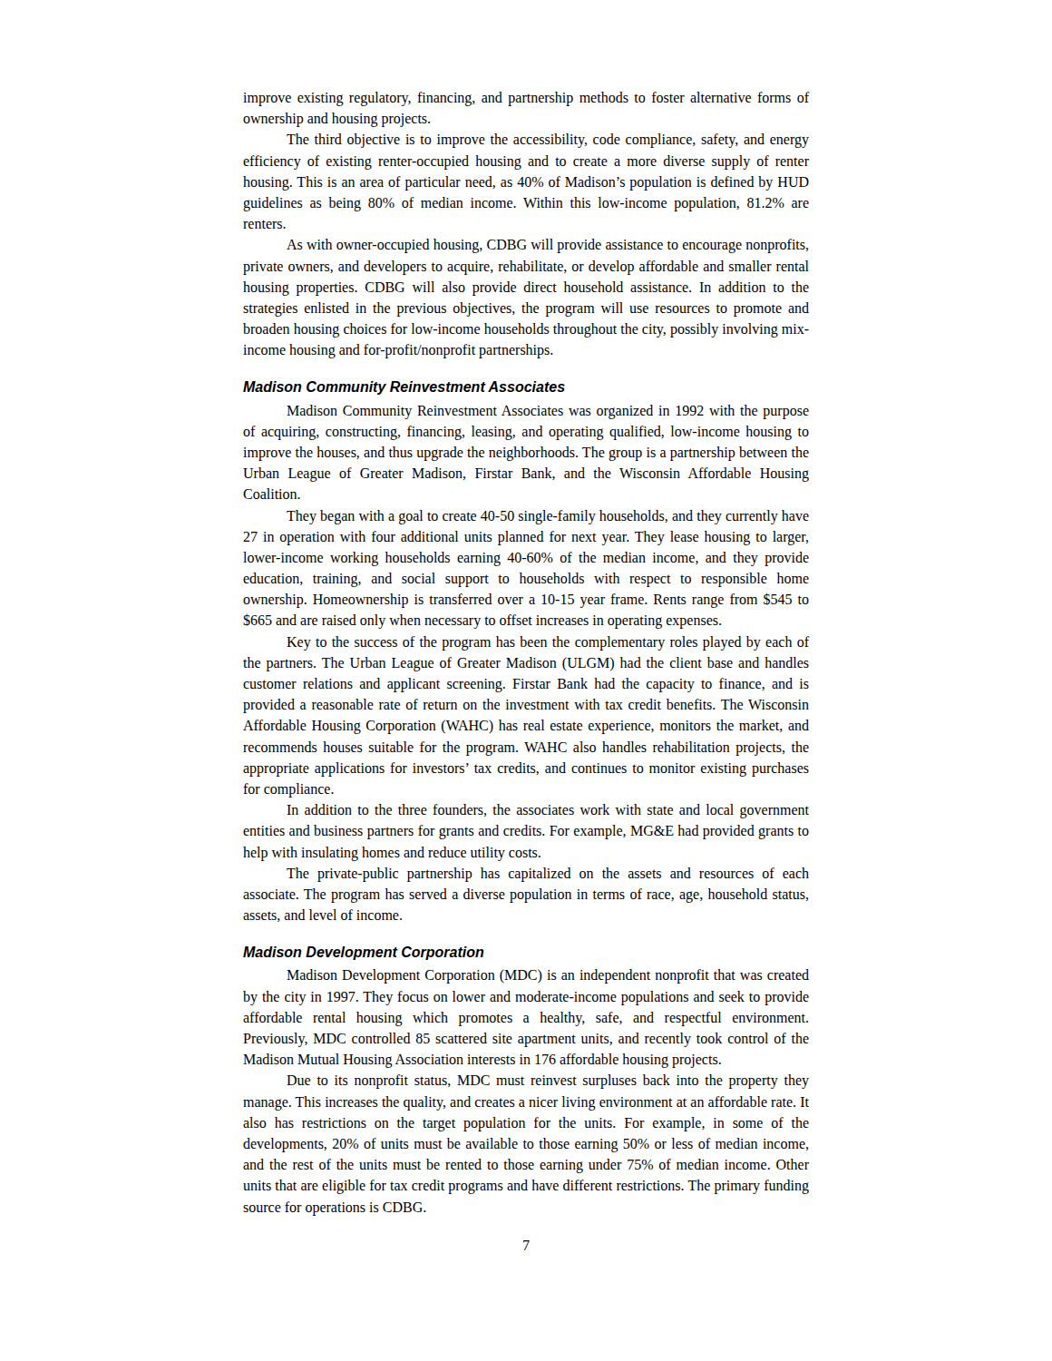improve existing regulatory, financing, and partnership methods to foster alternative forms of ownership and housing projects.
The third objective is to improve the accessibility, code compliance, safety, and energy efficiency of existing renter-occupied housing and to create a more diverse supply of renter housing. This is an area of particular need, as 40% of Madison’s population is defined by HUD guidelines as being 80% of median income. Within this low-income population, 81.2% are renters.
As with owner-occupied housing, CDBG will provide assistance to encourage nonprofits, private owners, and developers to acquire, rehabilitate, or develop affordable and smaller rental housing properties. CDBG will also provide direct household assistance. In addition to the strategies enlisted in the previous objectives, the program will use resources to promote and broaden housing choices for low-income households throughout the city, possibly involving mix-income housing and for-profit/nonprofit partnerships.
Madison Community Reinvestment Associates
Madison Community Reinvestment Associates was organized in 1992 with the purpose of acquiring, constructing, financing, leasing, and operating qualified, low-income housing to improve the houses, and thus upgrade the neighborhoods. The group is a partnership between the Urban League of Greater Madison, Firstar Bank, and the Wisconsin Affordable Housing Coalition.
They began with a goal to create 40-50 single-family households, and they currently have 27 in operation with four additional units planned for next year. They lease housing to larger, lower-income working households earning 40-60% of the median income, and they provide education, training, and social support to households with respect to responsible home ownership. Homeownership is transferred over a 10-15 year frame. Rents range from $545 to $665 and are raised only when necessary to offset increases in operating expenses.
Key to the success of the program has been the complementary roles played by each of the partners. The Urban League of Greater Madison (ULGM) had the client base and handles customer relations and applicant screening. Firstar Bank had the capacity to finance, and is provided a reasonable rate of return on the investment with tax credit benefits. The Wisconsin Affordable Housing Corporation (WAHC) has real estate experience, monitors the market, and recommends houses suitable for the program. WAHC also handles rehabilitation projects, the appropriate applications for investors’ tax credits, and continues to monitor existing purchases for compliance.
In addition to the three founders, the associates work with state and local government entities and business partners for grants and credits. For example, MG&E had provided grants to help with insulating homes and reduce utility costs.
The private-public partnership has capitalized on the assets and resources of each associate. The program has served a diverse population in terms of race, age, household status, assets, and level of income.
Madison Development Corporation
Madison Development Corporation (MDC) is an independent nonprofit that was created by the city in 1997. They focus on lower and moderate-income populations and seek to provide affordable rental housing which promotes a healthy, safe, and respectful environment. Previously, MDC controlled 85 scattered site apartment units, and recently took control of the Madison Mutual Housing Association interests in 176 affordable housing projects.
Due to its nonprofit status, MDC must reinvest surpluses back into the property they manage. This increases the quality, and creates a nicer living environment at an affordable rate. It also has restrictions on the target population for the units. For example, in some of the developments, 20% of units must be available to those earning 50% or less of median income, and the rest of the units must be rented to those earning under 75% of median income. Other units that are eligible for tax credit programs and have different restrictions. The primary funding source for operations is CDBG.
7